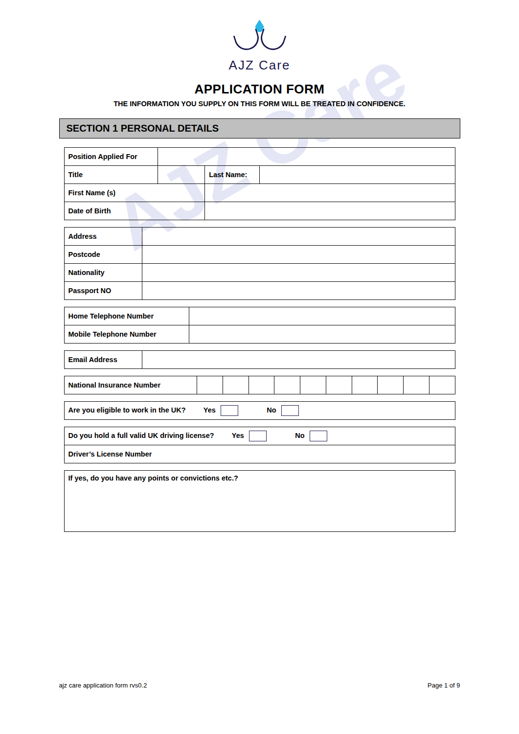AJZ Care
AJZ Care
APPLICATION FORM
THE INFORMATION YOU SUPPLY ON THIS FORM WILL BE TREATED IN CONFIDENCE.
SECTION 1 PERSONAL DETAILS
| Position Applied For | |
| Title | | Last Name: | |
| First Name (s) | |
| Date of Birth | |
| Address | |
| Postcode | |
| Nationality | |
| Passport NO | |
| Home Telephone Number | |
| Mobile Telephone Number | |
| Email Address | |
| National Insurance Number | | | | | | | | | | |
| Are you eligible to work in the UK? Yes No |
| Do you hold a full valid UK driving license? Yes No |
| Driver’s License Number |
| If yes, do you have any points or convictions etc.? |
ajz care application form rvs0.2 Page 1 of 9